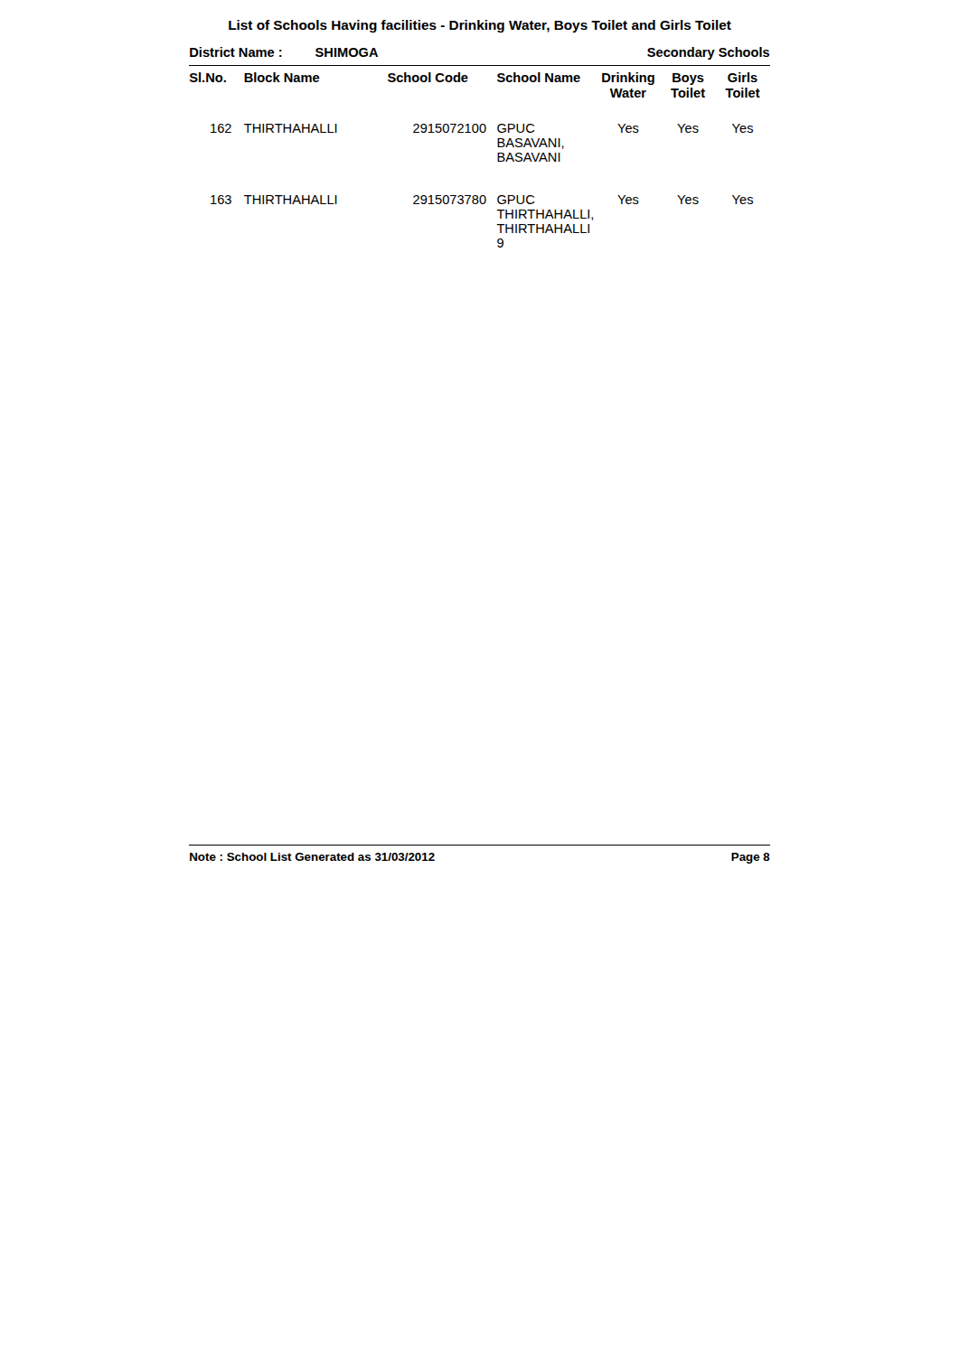List of Schools Having facilities - Drinking Water, Boys Toilet and Girls Toilet
District Name : SHIMOGA
Secondary Schools
| Sl.No. | Block Name | School Code | School Name | Drinking Water | Boys Toilet | Girls Toilet |
| --- | --- | --- | --- | --- | --- | --- |
| 162 | THIRTHAHALLI | 2915072100 | GPUC BASAVANI, BASAVANI | Yes | Yes | Yes |
| 163 | THIRTHAHALLI | 2915073780 | GPUC THIRTHAHALLI, THIRTHAHALLI 9 | Yes | Yes | Yes |
Note : School List Generated as 31/03/2012
Page 8